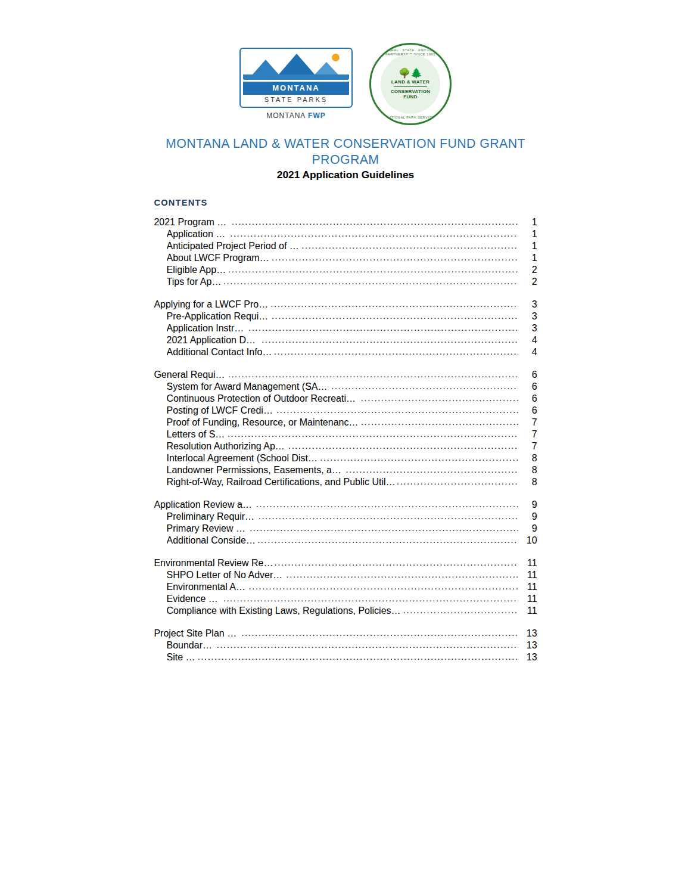MONTANA
STATE PARKS
MONTANA FWP
FEDERAL · STATE · AND LOCAL PARTNERSHIP SINCE 1965 NATIONAL PARK SERVICE
🌳🌲
LAND & WATER
CONSERVATION
FUND
MONTANA LAND & WATER CONSERVATION FUND GRANT PROGRAM
2021 Application Guidelines
CONTENTS
2021 Program Overview .................................................................................................................. 1
Application Period ......................................................................................................... 1
Anticipated Project Period of Performance ..................................................................................... 1
About LWCF Program Awards ......................................................................................... 1
Eligible Applicants ............................................................................................................. 2
Tips for Applying .............................................................................................................. 2
Applying for a LWCF Program Grant ................................................................................................. 3
Pre-Application Requirements ......................................................................................... 3
Application Instructions ................................................................................................. 3
2021 Application Deadlines ............................................................................................. 4
Additional Contact Information ....................................................................................... 4
General Requirements ................................................................................................................. 6
System for Award Management (SAM) Registration ......................................................................... 6
Continuous Protection of Outdoor Recreation at LWCF Site ............................................................ 6
Posting of LWCF Credit Sign(s) ....................................................................................... 6
Proof of Funding, Resource, or Maintenance Commitments ............................................................ 7
Letters of Support ............................................................................................................. 7
Resolution Authorizing Application ................................................................................. 7
Interlocal Agreement (School Districts Only) ....................................................................... 8
Landowner Permissions, Easements, and Public Access .................................................................... 8
Right-of-Way, Railroad Certifications, and Public Utility Certifications ............................................. 8
Application Review and Scoring ....................................................................................................... 9
Preliminary Requirements ............................................................................................. 9
Primary Review Criteria ................................................................................................. 9
Additional Considerations ............................................................................................. 10
Environmental Review Requirements ............................................................................................... 11
SHPO Letter of No Adverse Effect ................................................................................... 11
Environmental Analysis ................................................................................................. 11
Evidence of Title .............................................................................................................. 11
Compliance with Existing Laws, Regulations, Policies, and Ordinances ........................................... 11
Project Site Plan and Maps ............................................................................................................. 13
Boundary Map ................................................................................................................. 13
Site Plan ......................................................................................................................... 13